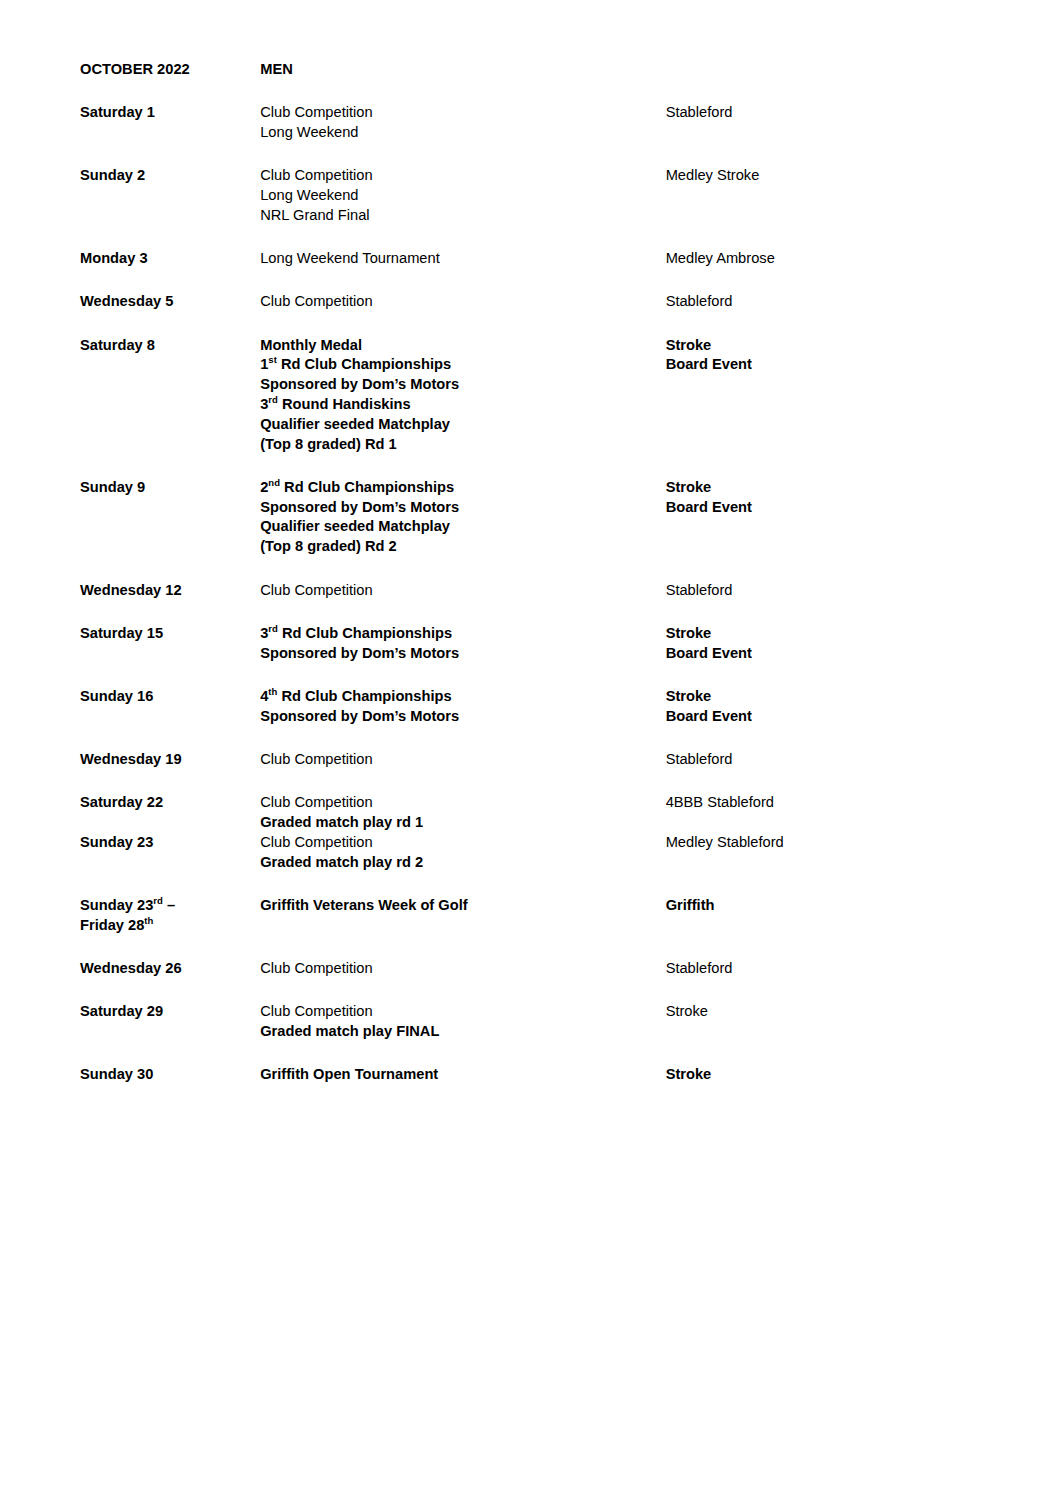| OCTOBER 2022 | MEN | |
| Saturday 1 | Club Competition Long Weekend | Stableford |
| Sunday 2 | Club Competition Long Weekend NRL Grand Final | Medley Stroke |
| Monday 3 | Long Weekend Tournament | Medley Ambrose |
| Wednesday 5 | Club Competition | Stableford |
| Saturday 8 | Monthly Medal 1 st Rd Club Championships Sponsored by Dom’s Motors 3 rd Round Handiskins Qualifier seeded Matchplay (Top 8 graded) Rd 1 | Stroke Board Event |
| Sunday 9 | 2 nd Rd Club Championships Sponsored by Dom’s Motors Qualifier seeded Matchplay (Top 8 graded) Rd 2 | Stroke Board Event |
| Wednesday 12 | Club Competition | Stableford |
| Saturday 15 | 3 rd Rd Club Championships Sponsored by Dom’s Motors | Stroke Board Event |
| Sunday 16 | 4 th Rd Club Championships Sponsored by Dom’s Motors | Stroke Board Event |
| Wednesday 19 | Club Competition | Stableford |
| Saturday 22 | Club Competition Graded match play rd 1 | 4BBB Stableford |
| Sunday 23 | Club Competition Graded match play rd 2 | Medley Stableford |
| Sunday 23 rd – Friday 28 th | Griffith Veterans Week of Golf | Griffith |
| Wednesday 26 | Club Competition | Stableford |
| Saturday 29 | Club Competition Graded match play FINAL | Stroke |
| Sunday 30 | Griffith Open Tournament | Stroke |